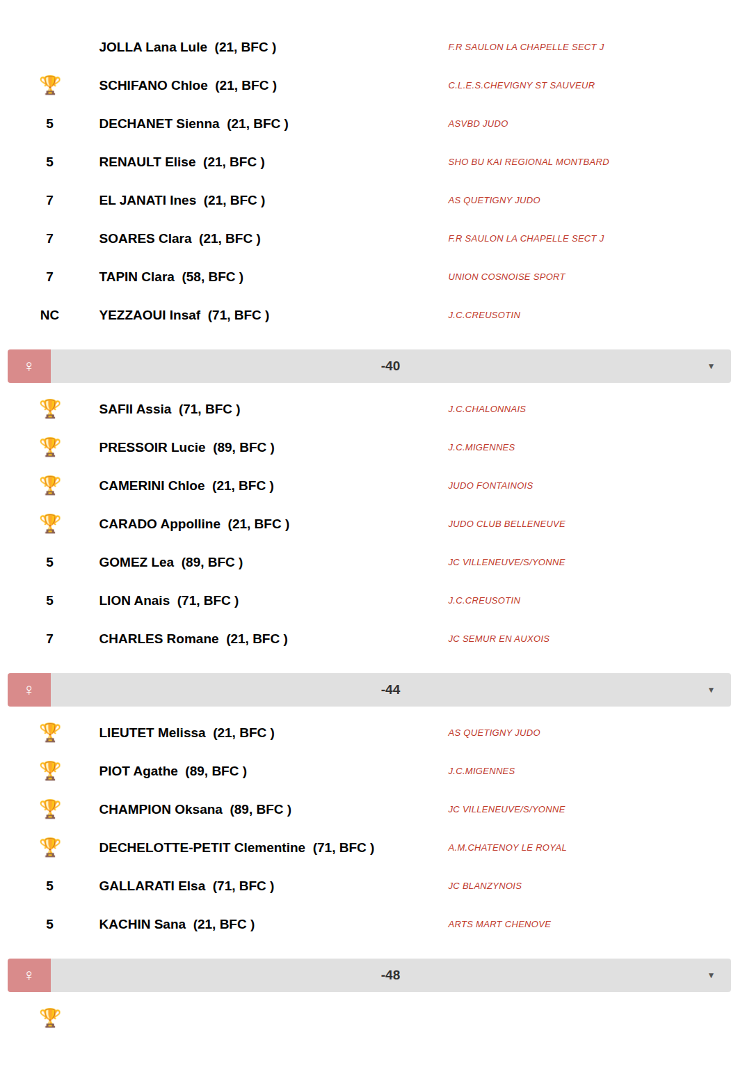| | JOLLA Lana Lule (21, BFC ) | F.R SAULON LA CHAPELLE SECT J |
| 🏆 | SCHIFANO Chloe (21, BFC ) | C.L.E.S.CHEVIGNY ST SAUVEUR |
| 5 | DECHANET Sienna (21, BFC ) | ASVBD JUDO |
| 5 | RENAULT Elise (21, BFC ) | SHO BU KAI REGIONAL MONTBARD |
| 7 | EL JANATI Ines (21, BFC ) | AS QUETIGNY JUDO |
| 7 | SOARES Clara (21, BFC ) | F.R SAULON LA CHAPELLE SECT J |
| 7 | TAPIN Clara (58, BFC ) | UNION COSNOISE SPORT |
| NC | YEZZAOUI Insaf (71, BFC ) | J.C.CREUSOTIN |
| ♀ -40 ▼ |
| 🏆 | SAFII Assia (71, BFC ) | J.C.CHALONNAIS |
| 🏆 | PRESSOIR Lucie (89, BFC ) | J.C.MIGENNES |
| 🏆 | CAMERINI Chloe (21, BFC ) | JUDO FONTAINOIS |
| 🏆 | CARADO Appolline (21, BFC ) | JUDO CLUB BELLENEUVE |
| 5 | GOMEZ Lea (89, BFC ) | JC VILLENEUVE/S/YONNE |
| 5 | LION Anais (71, BFC ) | J.C.CREUSOTIN |
| 7 | CHARLES Romane (21, BFC ) | JC SEMUR EN AUXOIS |
| ♀ -44 ▼ |
| 🏆 | LIEUTET Melissa (21, BFC ) | AS QUETIGNY JUDO |
| 🏆 | PIOT Agathe (89, BFC ) | J.C.MIGENNES |
| 🏆 | CHAMPION Oksana (89, BFC ) | JC VILLENEUVE/S/YONNE |
| 🏆 | DECHELOTTE-PETIT Clementine (71, BFC ) | A.M.CHATENOY LE ROYAL |
| 5 | GALLARATI Elsa (71, BFC ) | JC BLANZYNOIS |
| 5 | KACHIN Sana (21, BFC ) | ARTS MART CHENOVE |
| ♀ -48 ▼ |
| 🏆 | | |